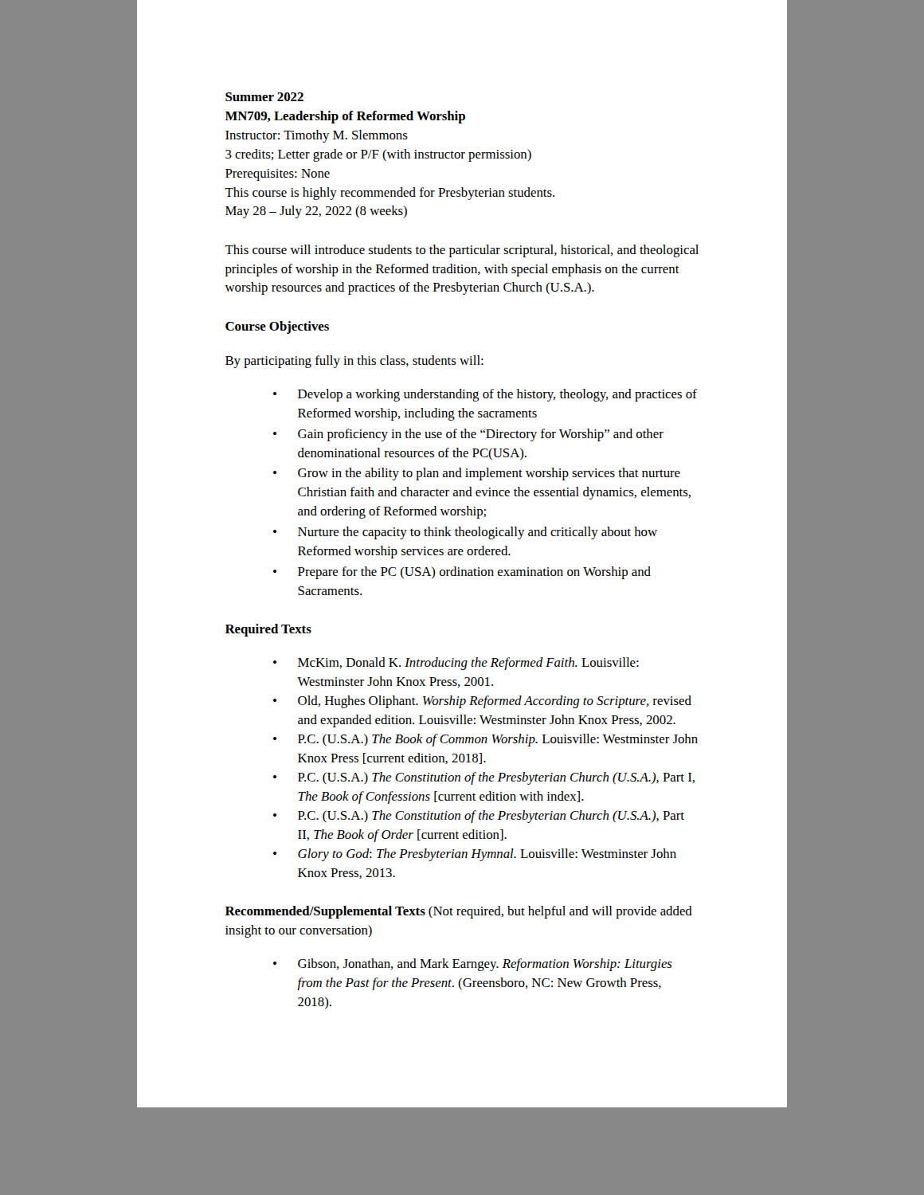Summer 2022
MN709, Leadership of Reformed Worship
Instructor: Timothy M. Slemmons
3 credits; Letter grade or P/F (with instructor permission)
Prerequisites: None
This course is highly recommended for Presbyterian students.
May 28 – July 22, 2022 (8 weeks)
This course will introduce students to the particular scriptural, historical, and theological principles of worship in the Reformed tradition, with special emphasis on the current worship resources and practices of the Presbyterian Church (U.S.A.).
Course Objectives
By participating fully in this class, students will:
Develop a working understanding of the history, theology, and practices of Reformed worship, including the sacraments
Gain proficiency in the use of the “Directory for Worship” and other denominational resources of the PC(USA).
Grow in the ability to plan and implement worship services that nurture Christian faith and character and evince the essential dynamics, elements, and ordering of Reformed worship;
Nurture the capacity to think theologically and critically about how Reformed worship services are ordered.
Prepare for the PC (USA) ordination examination on Worship and Sacraments.
Required Texts
McKim, Donald K. Introducing the Reformed Faith. Louisville: Westminster John Knox Press, 2001.
Old, Hughes Oliphant. Worship Reformed According to Scripture, revised and expanded edition. Louisville: Westminster John Knox Press, 2002.
P.C. (U.S.A.) The Book of Common Worship. Louisville: Westminster John Knox Press [current edition, 2018].
P.C. (U.S.A.) The Constitution of the Presbyterian Church (U.S.A.), Part I, The Book of Confessions [current edition with index].
P.C. (U.S.A.) The Constitution of the Presbyterian Church (U.S.A.), Part II, The Book of Order [current edition].
Glory to God: The Presbyterian Hymnal. Louisville: Westminster John Knox Press, 2013.
Recommended/Supplemental Texts (Not required, but helpful and will provide added insight to our conversation)
Gibson, Jonathan, and Mark Earngey. Reformation Worship: Liturgies from the Past for the Present. (Greensboro, NC: New Growth Press, 2018).